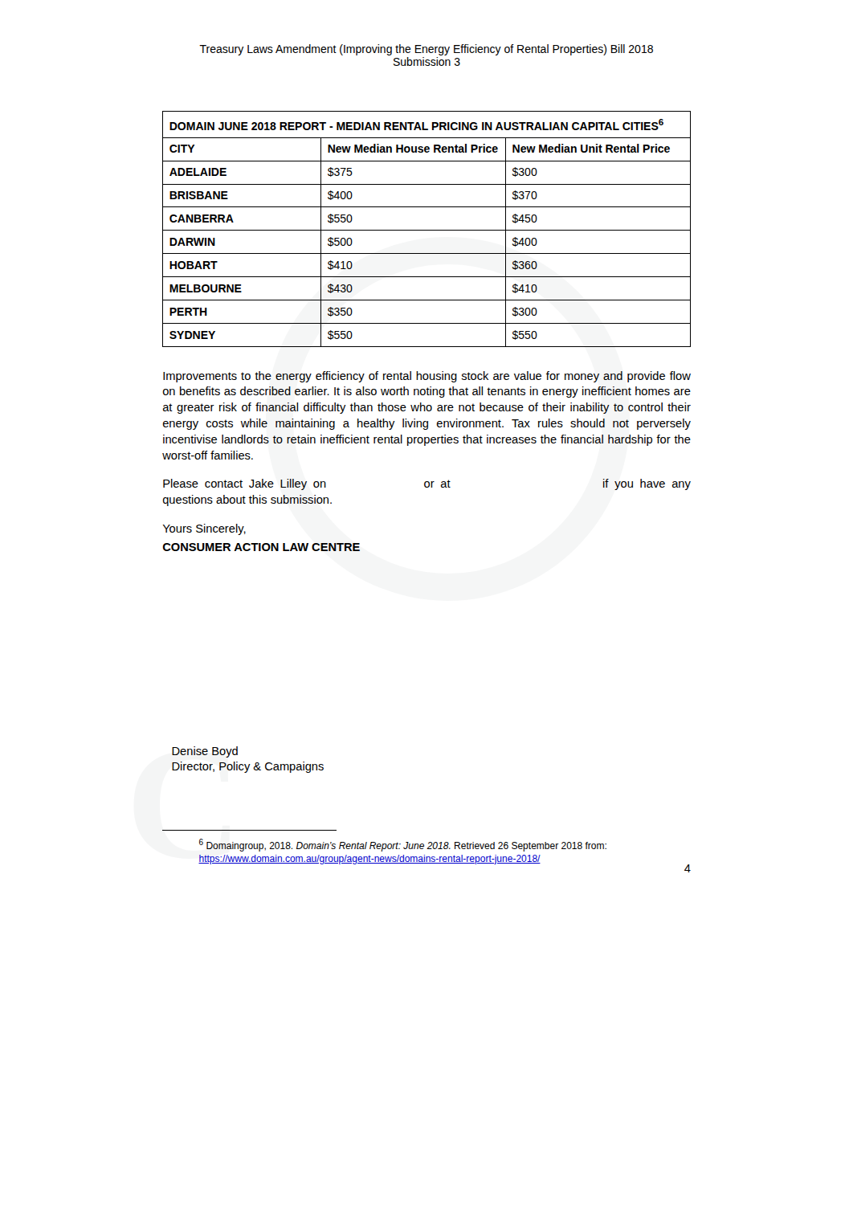C
Treasury Laws Amendment (Improving the Energy Efficiency of Rental Properties) Bill 2018 Submission 3
| DOMAIN JUNE 2018 REPORT - MEDIAN RENTAL PRICING IN AUSTRALIAN CAPITAL CITIES 6 |
| --- |
| CITY | New Median House Rental Price | New Median Unit Rental Price |
| ADELAIDE | $375 | $300 |
| BRISBANE | $400 | $370 |
| CANBERRA | $550 | $450 |
| DARWIN | $500 | $400 |
| HOBART | $410 | $360 |
| MELBOURNE | $430 | $410 |
| PERTH | $350 | $300 |
| SYDNEY | $550 | $550 |
Improvements to the energy efficiency of rental housing stock are value for money and provide flow on benefits as described earlier. It is also worth noting that all tenants in energy inefficient homes are at greater risk of financial difficulty than those who are not because of their inability to control their energy costs while maintaining a healthy living environment. Tax rules should not perversely incentivise landlords to retain inefficient rental properties that increases the financial hardship for the worst-off families.
Please contact Jake Lilley on or at if you have any questions about this submission.
Yours Sincerely,
CONSUMER ACTION LAW CENTRE
Denise Boyd
Director, Policy & Campaigns
6 Domaingroup, 2018. Domain’s Rental Report: June 2018. Retrieved 26 September 2018 from:
https://www.domain.com.au/group/agent-news/domains-rental-report-june-2018/
4